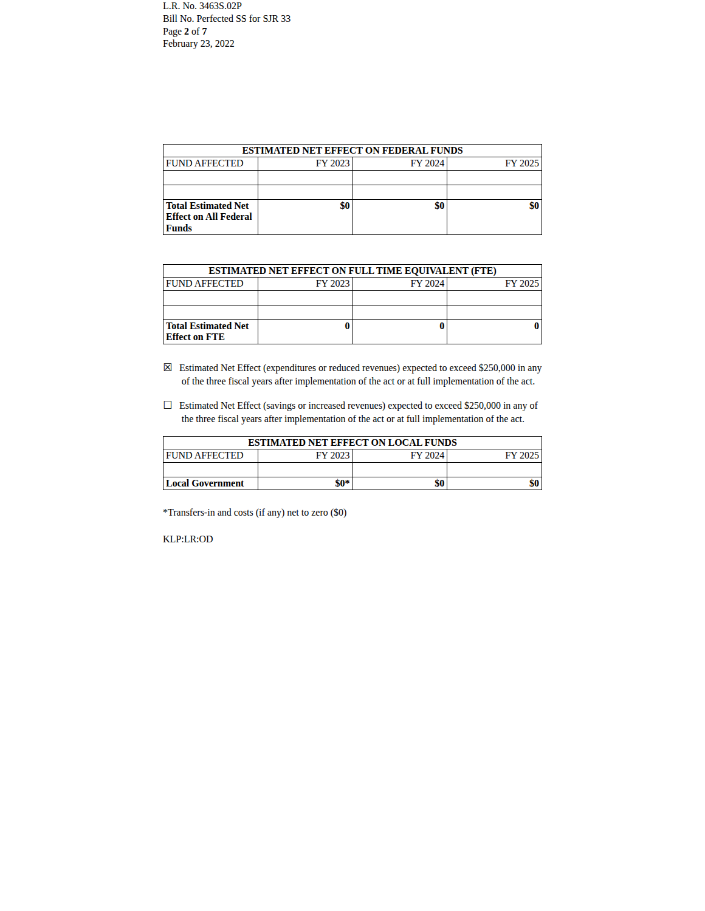L.R. No. 3463S.02P
Bill No. Perfected SS for SJR 33
Page 2 of 7
February 23, 2022
| ESTIMATED NET EFFECT ON FEDERAL FUNDS |
| --- |
| FUND AFFECTED | FY 2023 | FY 2024 | FY 2025 |
| Total Estimated Net Effect on All Federal Funds | $0 | $0 | $0 |
| ESTIMATED NET EFFECT ON FULL TIME EQUIVALENT (FTE) |
| --- |
| FUND AFFECTED | FY 2023 | FY 2024 | FY 2025 |
| Total Estimated Net Effect on FTE | 0 | 0 | 0 |
☒Estimated Net Effect (expenditures or reduced revenues) expected to exceed $250,000 in any of the three fiscal years after implementation of the act or at full implementation of the act.
☐Estimated Net Effect (savings or increased revenues) expected to exceed $250,000 in any of the three fiscal years after implementation of the act or at full implementation of the act.
| ESTIMATED NET EFFECT ON LOCAL FUNDS |
| --- |
| FUND AFFECTED | FY 2023 | FY 2024 | FY 2025 |
| Local Government | $0* | $0 | $0 |
*Transfers-in and costs (if any) net to zero ($0)
KLP:LR:OD